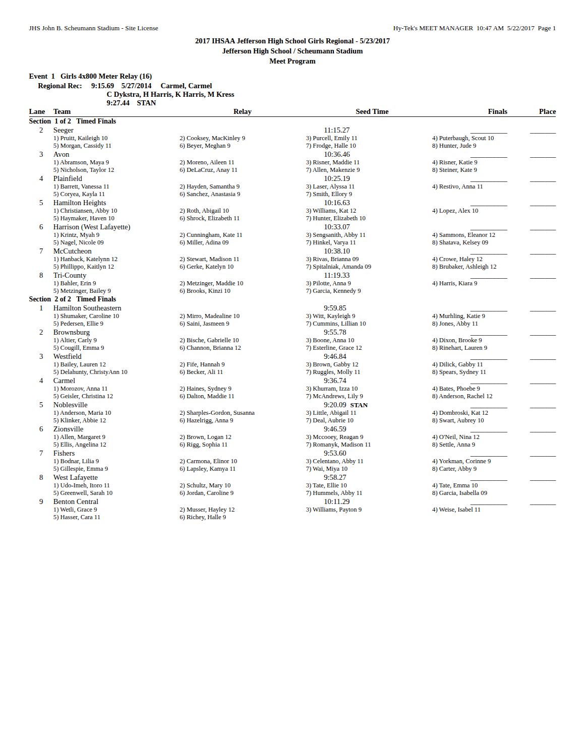JHS John B. Scheumann Stadium - Site License Hy-Tek's MEET MANAGER 10:47 AM 5/22/2017 Page 1
2017 IHSAA Jefferson High School Girls Regional - 5/23/2017
Jefferson High School / Scheumann Stadium
Meet Program
Event 1 Girls 4x800 Meter Relay (16)
Regional Rec: 9:15.69 5/27/2014 Carmel, Carmel
C Dykstra, H Harris, K Harris, M Kress
9:27.44 STAN
| Lane | Team | Relay | Seed Time | Finals | Place |
| --- | --- | --- | --- | --- | --- |
| Section 1 of 2 Timed Finals |
| 2 | Seeger | | 11:15.27 | __________ | _______ |
| | 1) Pruitt, Kaileigh 10 2) Cooksey, MacKinley 9 3) Purcell, Emily 11 4) Puterbaugh, Scout 10 5) Morgan, Cassidy 11 6) Beyer, Meghan 9 7) Frodge, Halle 10 8) Hunter, Jude 9 |
| 3 | Avon | | 10:36.46 | __________ | _______ |
| | 1) Abramson, Maya 9 2) Moreno, Aileen 11 3) Risner, Maddie 11 4) Risner, Katie 9 5) Nicholson, Taylor 12 6) DeLaCruz, Anay 11 7) Allen, Makenzie 9 8) Steiner, Kate 9 |
| 4 | Plainfield | | 10:25.19 | __________ | _______ |
| | 1) Barrett, Vanessa 11 2) Hayden, Samantha 9 3) Laser, Alyssa 11 4) Restivo, Anna 11 5) Coryea, Kayla 11 6) Sanchez, Anastasia 9 7) Smith, Ellory 9 |
| 5 | Hamilton Heights | | 10:16.63 | __________ | _______ |
| | 1) Christiansen, Abby 10 2) Roth, Abigail 10 3) Williams, Kat 12 4) Lopez, Alex 10 5) Haymaker, Haven 10 6) Shrock, Elizabeth 11 7) Hunter, Elizabeth 10 |
| 6 | Harrison (West Lafayette) | | 10:33.07 | __________ | _______ |
| | 1) Krintz, Myah 9 2) Cunningham, Kate 11 3) Sengsanith, Abby 11 4) Sammons, Eleanor 12 5) Nagel, Nicole 09 6) Miller, Adina 09 7) Hinkel, Varya 11 8) Shatava, Kelsey 09 |
| 7 | McCutcheon | | 10:38.10 | __________ | _______ |
| | 1) Hanback, Katelynn 12 2) Stewart, Madison 11 3) Rivas, Brianna 09 4) Crowe, Haley 12 5) Phillippo, Kaitlyn 12 6) Gerke, Katelyn 10 7) Spitalniak, Amanda 09 8) Brubaker, Ashleigh 12 |
| 8 | Tri-County | | 11:19.33 | __________ | _______ |
| | 1) Bahler, Erin 9 2) Metzinger, Maddie 10 3) Pilotte, Anna 9 4) Harris, Kiara 9 5) Metzinger, Bailey 9 6) Brooks, Kinzi 10 7) Garcia, Kennedy 9 |
| Section 2 of 2 Timed Finals |
| 1 | Hamilton Southeastern | | 9:59.85 | __________ | _______ |
| | 1) Shumaker, Caroline 10 2) Mirro, Madealine 10 3) Witt, Kayleigh 9 4) Murhling, Katie 9 5) Pedersen, Ellie 9 6) Saini, Jasmeen 9 7) Cummins, Lillian 10 8) Jones, Abby 11 |
| 2 | Brownsburg | | 9:55.78 | __________ | _______ |
| | 1) Altier, Carly 9 2) Bische, Gabrielle 10 3) Boone, Anna 10 4) Dixon, Brooke 9 5) Cougill, Emma 9 6) Channon, Brianna 12 7) Esterline, Grace 12 8) Rinehart, Lauren 9 |
| 3 | Westfield | | 9:46.84 | __________ | _______ |
| | 1) Bailey, Lauren 12 2) Fife, Hannah 9 3) Brown, Gabby 12 4) Dilick, Gabby 11 5) Delahunty, ChristyAnn 10 6) Becker, Ali 11 7) Ruggles, Molly 11 8) Spears, Sydney 11 |
| 4 | Carmel | | 9:36.74 | __________ | _______ |
| | 1) Morozov, Anna 11 2) Haines, Sydney 9 3) Khurram, Izza 10 4) Bates, Phoebe 9 5) Geisler, Christina 12 6) Dalton, Maddie 11 7) McAndrews, Lily 9 8) Anderson, Rachel 12 |
| 5 | Noblesville | | 9:20.09 STAN | __________ | _______ |
| | 1) Anderson, Maria 10 2) Sharples-Gordon, Susanna 3) Little, Abigail 11 4) Dombroski, Kat 12 5) Klinker, Abbie 12 6) Hazelrigg, Anna 9 7) Deal, Aubrie 10 8) Swart, Aubrey 10 |
| 6 | Zionsville | | 9:46.59 | __________ | _______ |
| | 1) Allen, Margaret 9 2) Brown, Logan 12 3) Mccooey, Reagan 9 4) O'Neil, Nina 12 5) Ellis, Angelina 12 6) Rigg, Sophia 11 7) Romanyk, Madison 11 8) Settle, Anna 9 |
| 7 | Fishers | | 9:53.60 | __________ | _______ |
| | 1) Bodnar, Lilia 9 2) Carmona, Elinor 10 3) Celentano, Abby 11 4) Yorkman, Corinne 9 5) Gillespie, Emma 9 6) Lapsley, Kamya 11 7) Wai, Miya 10 8) Carter, Abby 9 |
| 8 | West Lafayette | | 9:58.27 | __________ | _______ |
| | 1) Udo-Imeh, Itoro 11 2) Schultz, Mary 10 3) Tate, Ellie 10 4) Tate, Emma 10 5) Greenwell, Sarah 10 6) Jordan, Caroline 9 7) Hummels, Abby 11 8) Garcia, Isabella 09 |
| 9 | Benton Central | | 10:11.29 | __________ | _______ |
| | 1) Wetli, Grace 9 2) Musser, Hayley 12 3) Williams, Payton 9 4) Weise, Isabel 11 5) Hasser, Cara 11 6) Richey, Halle 9 |